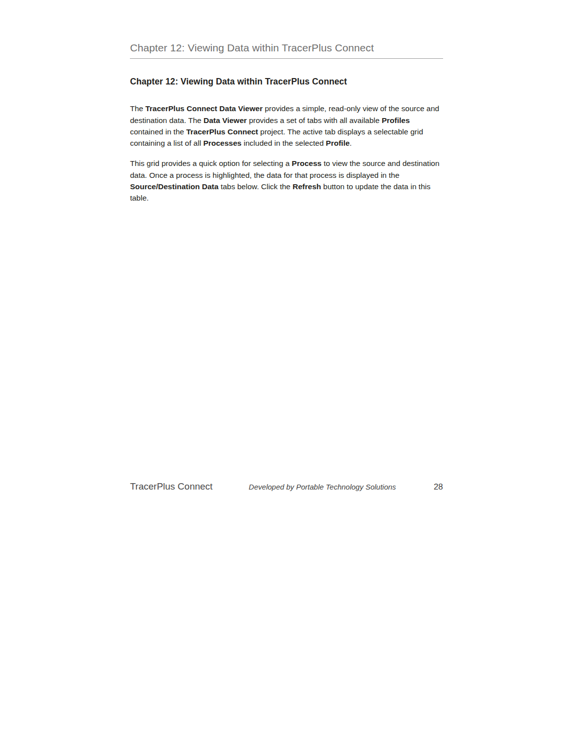Chapter 12: Viewing Data within TracerPlus Connect
Chapter 12: Viewing Data within TracerPlus Connect
The TracerPlus Connect Data Viewer provides a simple, read-only view of the source and destination data. The Data Viewer provides a set of tabs with all available Profiles contained in the TracerPlus Connect project. The active tab displays a selectable grid containing a list of all Processes included in the selected Profile.
This grid provides a quick option for selecting a Process to view the source and destination data. Once a process is highlighted, the data for that process is displayed in the Source/Destination Data tabs below. Click the Refresh button to update the data in this table.
TracerPlus Connect
Developed by Portable Technology Solutions
28